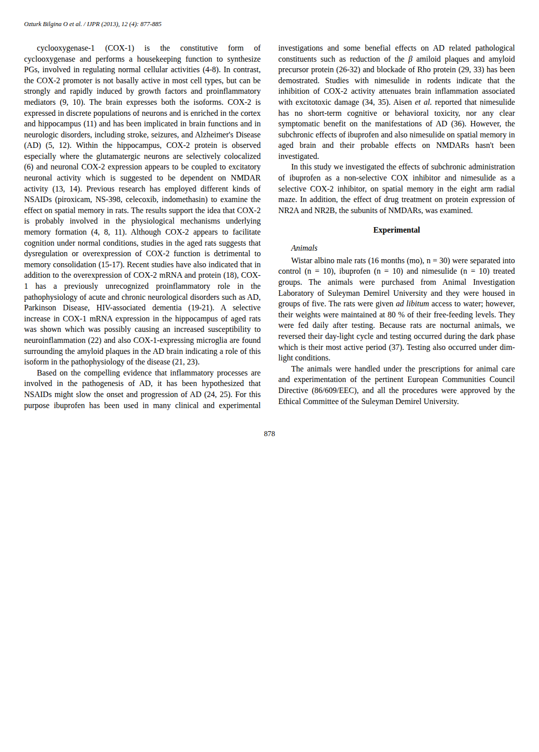Ozturk Bilgina O et al. / IJPR (2013), 12 (4): 877-885
cyclooxygenase-1 (COX-1) is the constitutive form of cyclooxygenase and performs a housekeeping function to synthesize PGs, involved in regulating normal cellular activities (4-8). In contrast, the COX-2 promoter is not basally active in most cell types, but can be strongly and rapidly induced by growth factors and proinflammatory mediators (9, 10). The brain expresses both the isoforms. COX-2 is expressed in discrete populations of neurons and is enriched in the cortex and hippocampus (11) and has been implicated in brain functions and in neurologic disorders, including stroke, seizures, and Alzheimer's Disease (AD) (5, 12). Within the hippocampus, COX-2 protein is observed especially where the glutamatergic neurons are selectively colocalized (6) and neuronal COX-2 expression appears to be coupled to excitatory neuronal activity which is suggested to be dependent on NMDAR activity (13, 14). Previous research has employed different kinds of NSAIDs (piroxicam, NS-398, celecoxib, indomethasin) to examine the effect on spatial memory in rats. The results support the idea that COX-2 is probably involved in the physiological mechanisms underlying memory formation (4, 8, 11). Although COX-2 appears to facilitate cognition under normal conditions, studies in the aged rats suggests that dysregulation or overexpression of COX-2 function is detrimental to memory consolidation (15-17). Recent studies have also indicated that in addition to the overexpression of COX-2 mRNA and protein (18), COX-1 has a previously unrecognized proinflammatory role in the pathophysiology of acute and chronic neurological disorders such as AD, Parkinson Disease, HIV-associated dementia (19-21). A selective increase in COX-1 mRNA expression in the hippocampus of aged rats was shown which was possibly causing an increased susceptibility to neuroinflammation (22) and also COX-1-expressing microglia are found surrounding the amyloid plaques in the AD brain indicating a role of this isoform in the pathophysiology of the disease (21, 23).
Based on the compelling evidence that inflammatory processes are involved in the pathogenesis of AD, it has been hypothesized that NSAIDs might slow the onset and progression of AD (24, 25). For this purpose ibuprofen has been used in many clinical and experimental investigations and some benefial effects on AD related pathological constituents such as reduction of the β amiloid plaques and amyloid precursor protein (26-32) and blockade of Rho protein (29, 33) has been demostrated. Studies with nimesulide in rodents indicate that the inhibition of COX-2 activity attenuates brain inflammation associated with excitotoxic damage (34, 35). Aisen et al. reported that nimesulide has no short-term cognitive or behavioral toxicity, nor any clear symptomatic benefit on the manifestations of AD (36). However, the subchronic effects of ibuprofen and also nimesulide on spatial memory in aged brain and their probable effects on NMDARs hasn't been investigated.
In this study we investigated the effects of subchronic administration of ibuprofen as a non-selective COX inhibitor and nimesulide as a selective COX-2 inhibitor, on spatial memory in the eight arm radial maze. In addition, the effect of drug treatment on protein expression of NR2A and NR2B, the subunits of NMDARs, was examined.
Experimental
Animals
Wistar albino male rats (16 months (mo), n = 30) were separated into control (n = 10), ibuprofen (n = 10) and nimesulide (n = 10) treated groups. The animals were purchased from Animal Investigation Laboratory of Suleyman Demirel University and they were housed in groups of five. The rats were given ad libitum access to water; however, their weights were maintained at 80 % of their free-feeding levels. They were fed daily after testing. Because rats are nocturnal animals, we reversed their day-light cycle and testing occurred during the dark phase which is their most active period (37). Testing also occurred under dim-light conditions.
The animals were handled under the prescriptions for animal care and experimentation of the pertinent European Communities Council Directive (86/609/EEC), and all the procedures were approved by the Ethical Committee of the Suleyman Demirel University.
878